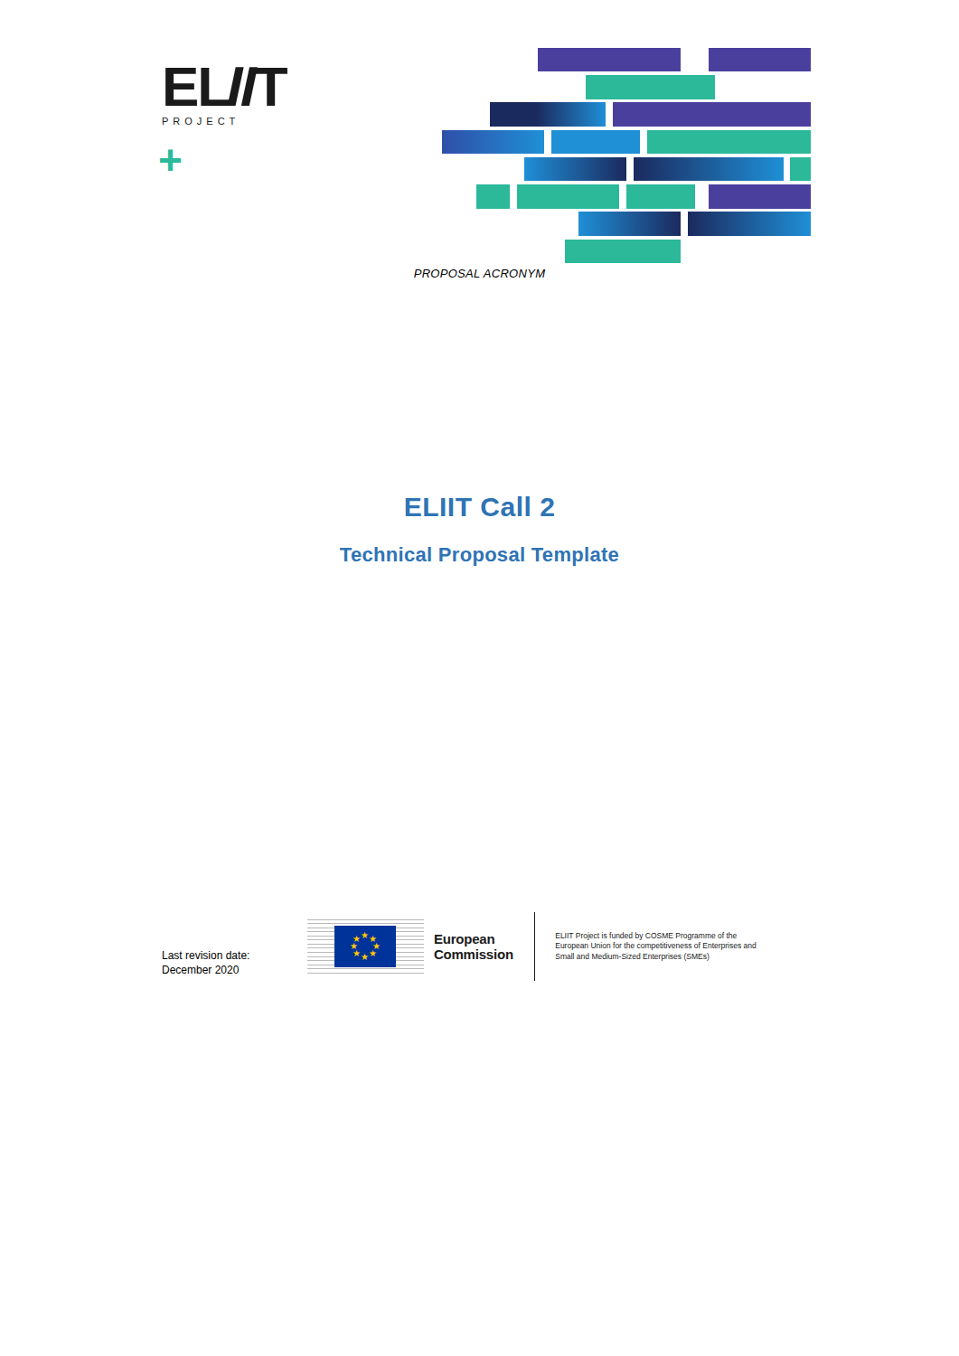ELIIT
PROJECT
+
PROPOSAL ACRONYM
ELIIT Call 2
Technical Proposal Template
Last revision date:
December 2020
★ ★ ★ ★ ★ ★ ★ ★
European
Commission
ELIIT Project is funded by COSME Programme of the European Union for the competitiveness of Enterprises and Small and Medium-Sized Enterprises (SMEs)